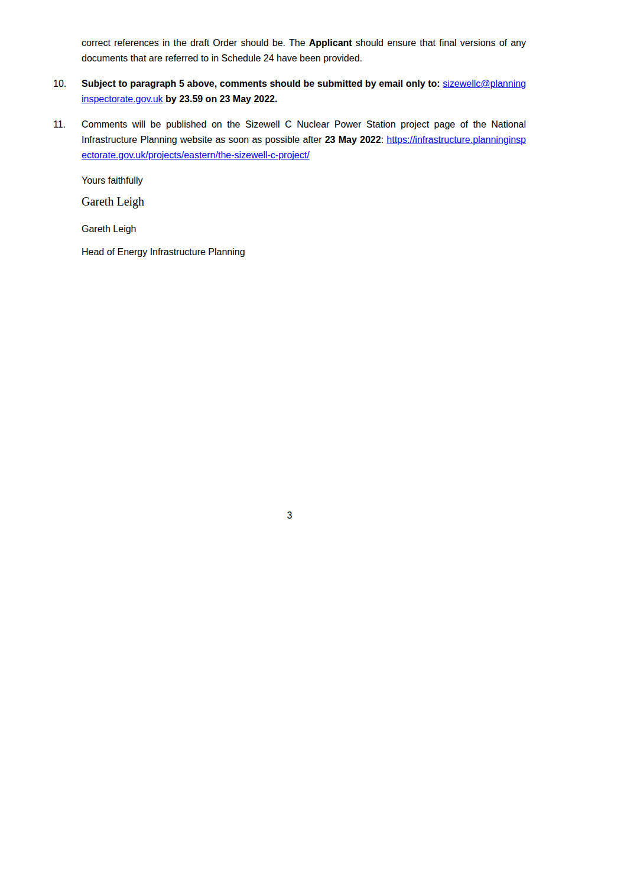correct references in the draft Order should be. The Applicant should ensure that final versions of any documents that are referred to in Schedule 24 have been provided.
10. Subject to paragraph 5 above, comments should be submitted by email only to: sizewellc@planninginspectorate.gov.uk by 23.59 on 23 May 2022.
11. Comments will be published on the Sizewell C Nuclear Power Station project page of the National Infrastructure Planning website as soon as possible after 23 May 2022: https://infrastructure.planninginspectorate.gov.uk/projects/eastern/the-sizewell-c-project/
Yours faithfully
Gareth Leigh
Gareth Leigh
Head of Energy Infrastructure Planning
3